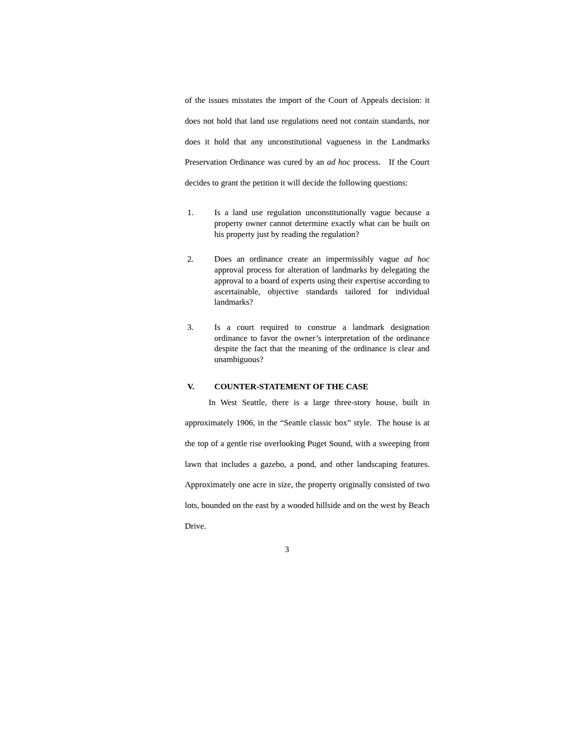of the issues misstates the import of the Court of Appeals decision: it does not hold that land use regulations need not contain standards, nor does it hold that any unconstitutional vagueness in the Landmarks Preservation Ordinance was cured by an ad hoc process. If the Court decides to grant the petition it will decide the following questions:
1.
Is a land use regulation unconstitutionally vague because a property owner cannot determine exactly what can be built on his property just by reading the regulation?
2.
Does an ordinance create an impermissibly vague ad hoc approval process for alteration of landmarks by delegating the approval to a board of experts using their expertise according to ascertainable, objective standards tailored for individual landmarks?
3.
Is a court required to construe a landmark designation ordinance to favor the owner’s interpretation of the ordinance despite the fact that the meaning of the ordinance is clear and unambiguous?
V.
COUNTER-STATEMENT OF THE CASE
In West Seattle, there is a large three-story house, built in approximately 1906, in the “Seattle classic box” style. The house is at the top of a gentle rise overlooking Puget Sound, with a sweeping front lawn that includes a gazebo, a pond, and other landscaping features. Approximately one acre in size, the property originally consisted of two lots, bounded on the east by a wooded hillside and on the west by Beach Drive.
3